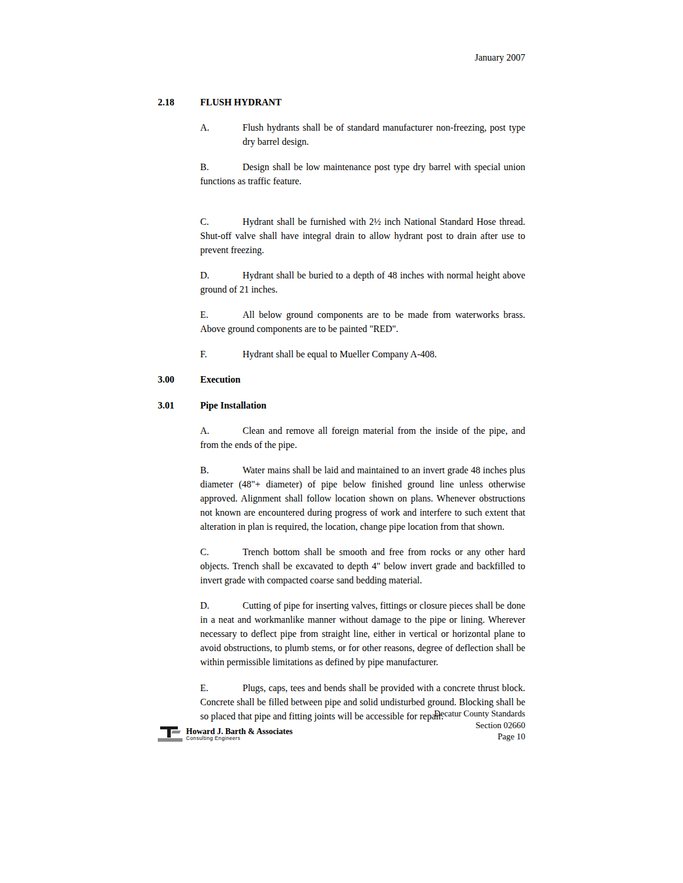January 2007
2.18 FLUSH HYDRANT
A. Flush hydrants shall be of standard manufacturer non-freezing, post type dry barrel design.
B. Design shall be low maintenance post type dry barrel with special union functions as traffic feature.
C. Hydrant shall be furnished with 2½ inch National Standard Hose thread. Shut-off valve shall have integral drain to allow hydrant post to drain after use to prevent freezing.
D. Hydrant shall be buried to a depth of 48 inches with normal height above ground of 21 inches.
E. All below ground components are to be made from waterworks brass. Above ground components are to be painted "RED".
F. Hydrant shall be equal to Mueller Company A-408.
3.00 Execution
3.01 Pipe Installation
A. Clean and remove all foreign material from the inside of the pipe, and from the ends of the pipe.
B. Water mains shall be laid and maintained to an invert grade 48 inches plus diameter (48"+ diameter) of pipe below finished ground line unless otherwise approved. Alignment shall follow location shown on plans. Whenever obstructions not known are encountered during progress of work and interfere to such extent that alteration in plan is required, the location, change pipe location from that shown.
C. Trench bottom shall be smooth and free from rocks or any other hard objects. Trench shall be excavated to depth 4" below invert grade and backfilled to invert grade with compacted coarse sand bedding material.
D. Cutting of pipe for inserting valves, fittings or closure pieces shall be done in a neat and workmanlike manner without damage to the pipe or lining. Wherever necessary to deflect pipe from straight line, either in vertical or horizontal plane to avoid obstructions, to plumb stems, or for other reasons, degree of deflection shall be within permissible limitations as defined by pipe manufacturer.
E. Plugs, caps, tees and bends shall be provided with a concrete thrust block. Concrete shall be filled between pipe and solid undisturbed ground. Blocking shall be so placed that pipe and fitting joints will be accessible for repair.
Howard J. Barth & Associates
Consulting Engineers
Decatur County Standards
Section 02660
Page 10